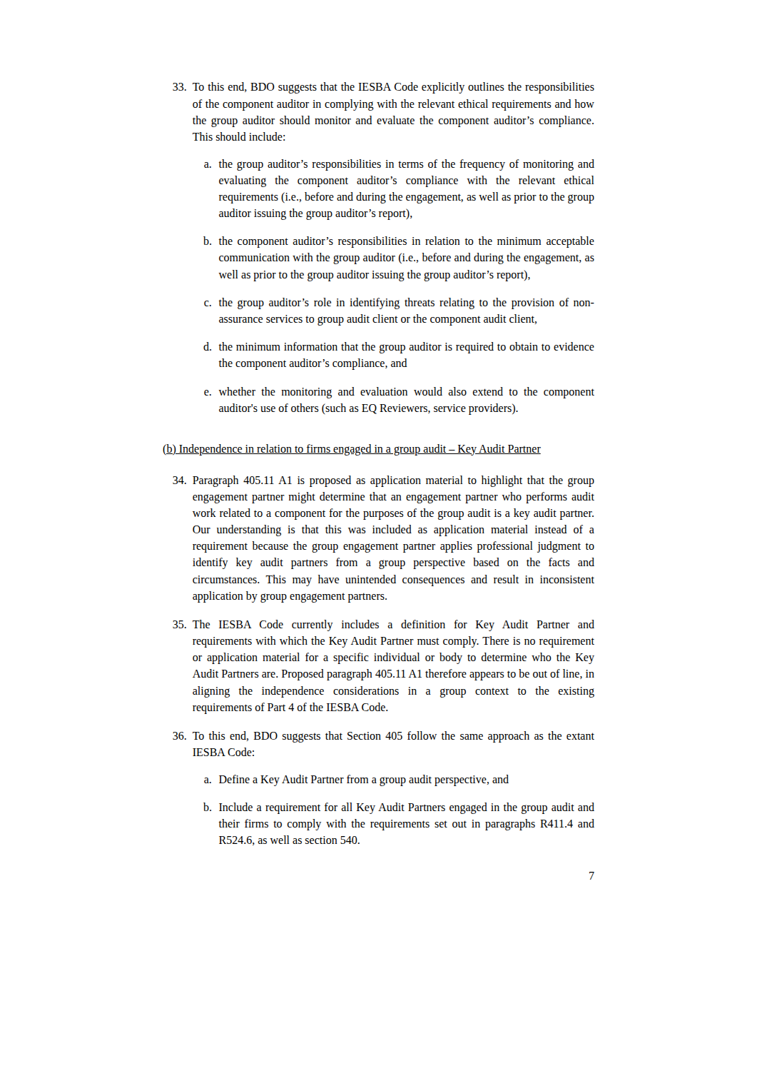33. To this end, BDO suggests that the IESBA Code explicitly outlines the responsibilities of the component auditor in complying with the relevant ethical requirements and how the group auditor should monitor and evaluate the component auditor’s compliance. This should include:
a. the group auditor’s responsibilities in terms of the frequency of monitoring and evaluating the component auditor’s compliance with the relevant ethical requirements (i.e., before and during the engagement, as well as prior to the group auditor issuing the group auditor’s report),
b. the component auditor’s responsibilities in relation to the minimum acceptable communication with the group auditor (i.e., before and during the engagement, as well as prior to the group auditor issuing the group auditor’s report),
c. the group auditor’s role in identifying threats relating to the provision of non-assurance services to group audit client or the component audit client,
d. the minimum information that the group auditor is required to obtain to evidence the component auditor’s compliance, and
e. whether the monitoring and evaluation would also extend to the component auditor's use of others (such as EQ Reviewers, service providers).
(b) Independence in relation to firms engaged in a group audit – Key Audit Partner
34. Paragraph 405.11 A1 is proposed as application material to highlight that the group engagement partner might determine that an engagement partner who performs audit work related to a component for the purposes of the group audit is a key audit partner. Our understanding is that this was included as application material instead of a requirement because the group engagement partner applies professional judgment to identify key audit partners from a group perspective based on the facts and circumstances. This may have unintended consequences and result in inconsistent application by group engagement partners.
35. The IESBA Code currently includes a definition for Key Audit Partner and requirements with which the Key Audit Partner must comply. There is no requirement or application material for a specific individual or body to determine who the Key Audit Partners are. Proposed paragraph 405.11 A1 therefore appears to be out of line, in aligning the independence considerations in a group context to the existing requirements of Part 4 of the IESBA Code.
36. To this end, BDO suggests that Section 405 follow the same approach as the extant IESBA Code:
a. Define a Key Audit Partner from a group audit perspective, and
b. Include a requirement for all Key Audit Partners engaged in the group audit and their firms to comply with the requirements set out in paragraphs R411.4 and R524.6, as well as section 540.
7